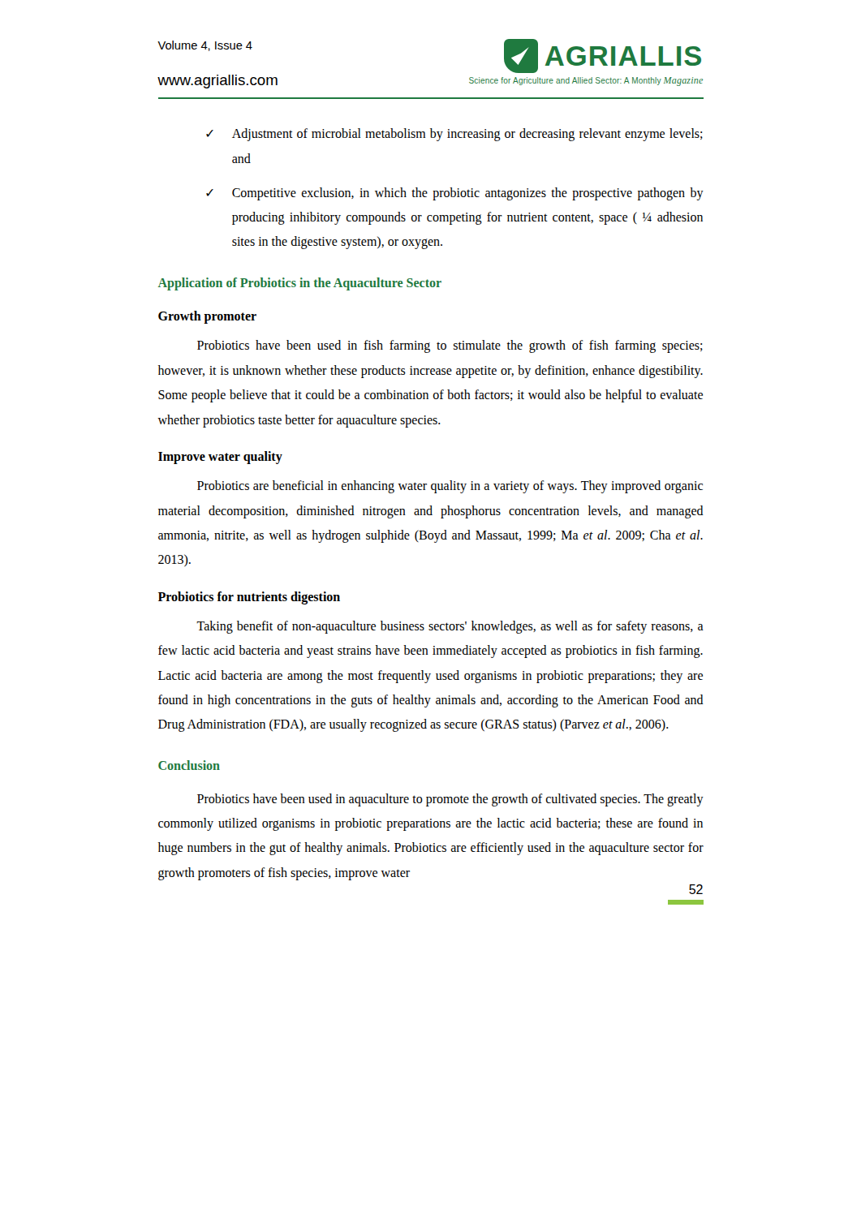Volume 4, Issue 4
www.agriallis.com
AGRI ALLIS
Science for Agriculture and Allied Sector: A Monthly Magazine
Adjustment of microbial metabolism by increasing or decreasing relevant enzyme levels; and
Competitive exclusion, in which the probiotic antagonizes the prospective pathogen by producing inhibitory compounds or competing for nutrient content, space ( ¼ adhesion sites in the digestive system), or oxygen.
Application of Probiotics in the Aquaculture Sector
Growth promoter
Probiotics have been used in fish farming to stimulate the growth of fish farming species; however, it is unknown whether these products increase appetite or, by definition, enhance digestibility. Some people believe that it could be a combination of both factors; it would also be helpful to evaluate whether probiotics taste better for aquaculture species.
Improve water quality
Probiotics are beneficial in enhancing water quality in a variety of ways. They improved organic material decomposition, diminished nitrogen and phosphorus concentration levels, and managed ammonia, nitrite, as well as hydrogen sulphide (Boyd and Massaut, 1999; Ma et al. 2009; Cha et al. 2013).
Probiotics for nutrients digestion
Taking benefit of non-aquaculture business sectors' knowledges, as well as for safety reasons, a few lactic acid bacteria and yeast strains have been immediately accepted as probiotics in fish farming. Lactic acid bacteria are among the most frequently used organisms in probiotic preparations; they are found in high concentrations in the guts of healthy animals and, according to the American Food and Drug Administration (FDA), are usually recognized as secure (GRAS status) (Parvez et al., 2006).
Conclusion
Probiotics have been used in aquaculture to promote the growth of cultivated species. The greatly commonly utilized organisms in probiotic preparations are the lactic acid bacteria; these are found in huge numbers in the gut of healthy animals. Probiotics are efficiently used in the aquaculture sector for growth promoters of fish species, improve water
52